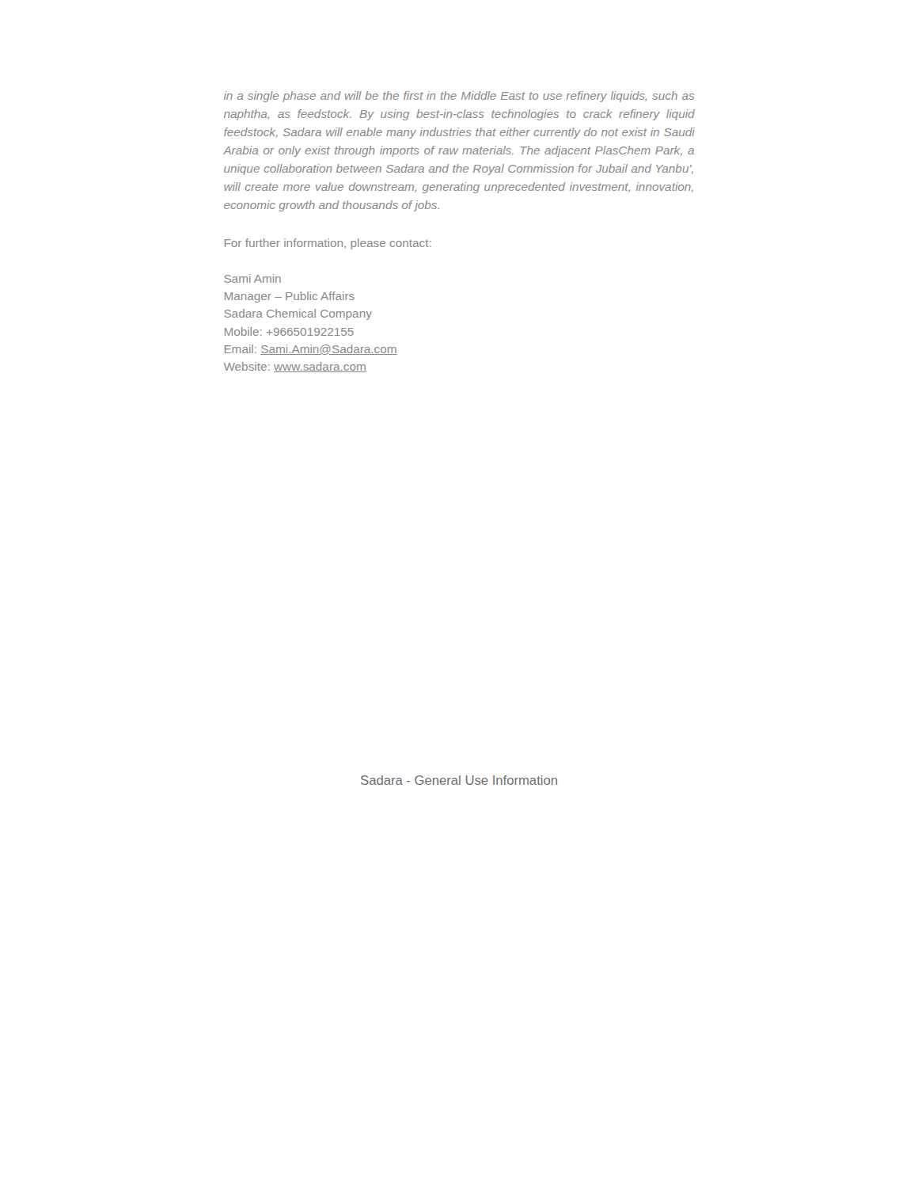in a single phase and will be the first in the Middle East to use refinery liquids, such as naphtha, as feedstock. By using best-in-class technologies to crack refinery liquid feedstock, Sadara will enable many industries that either currently do not exist in Saudi Arabia or only exist through imports of raw materials. The adjacent PlasChem Park, a unique collaboration between Sadara and the Royal Commission for Jubail and Yanbu', will create more value downstream, generating unprecedented investment, innovation, economic growth and thousands of jobs.
For further information, please contact:
Sami Amin
Manager – Public Affairs
Sadara Chemical Company
Mobile: +966501922155
Email: Sami.Amin@Sadara.com
Website: www.sadara.com
Sadara - General Use Information